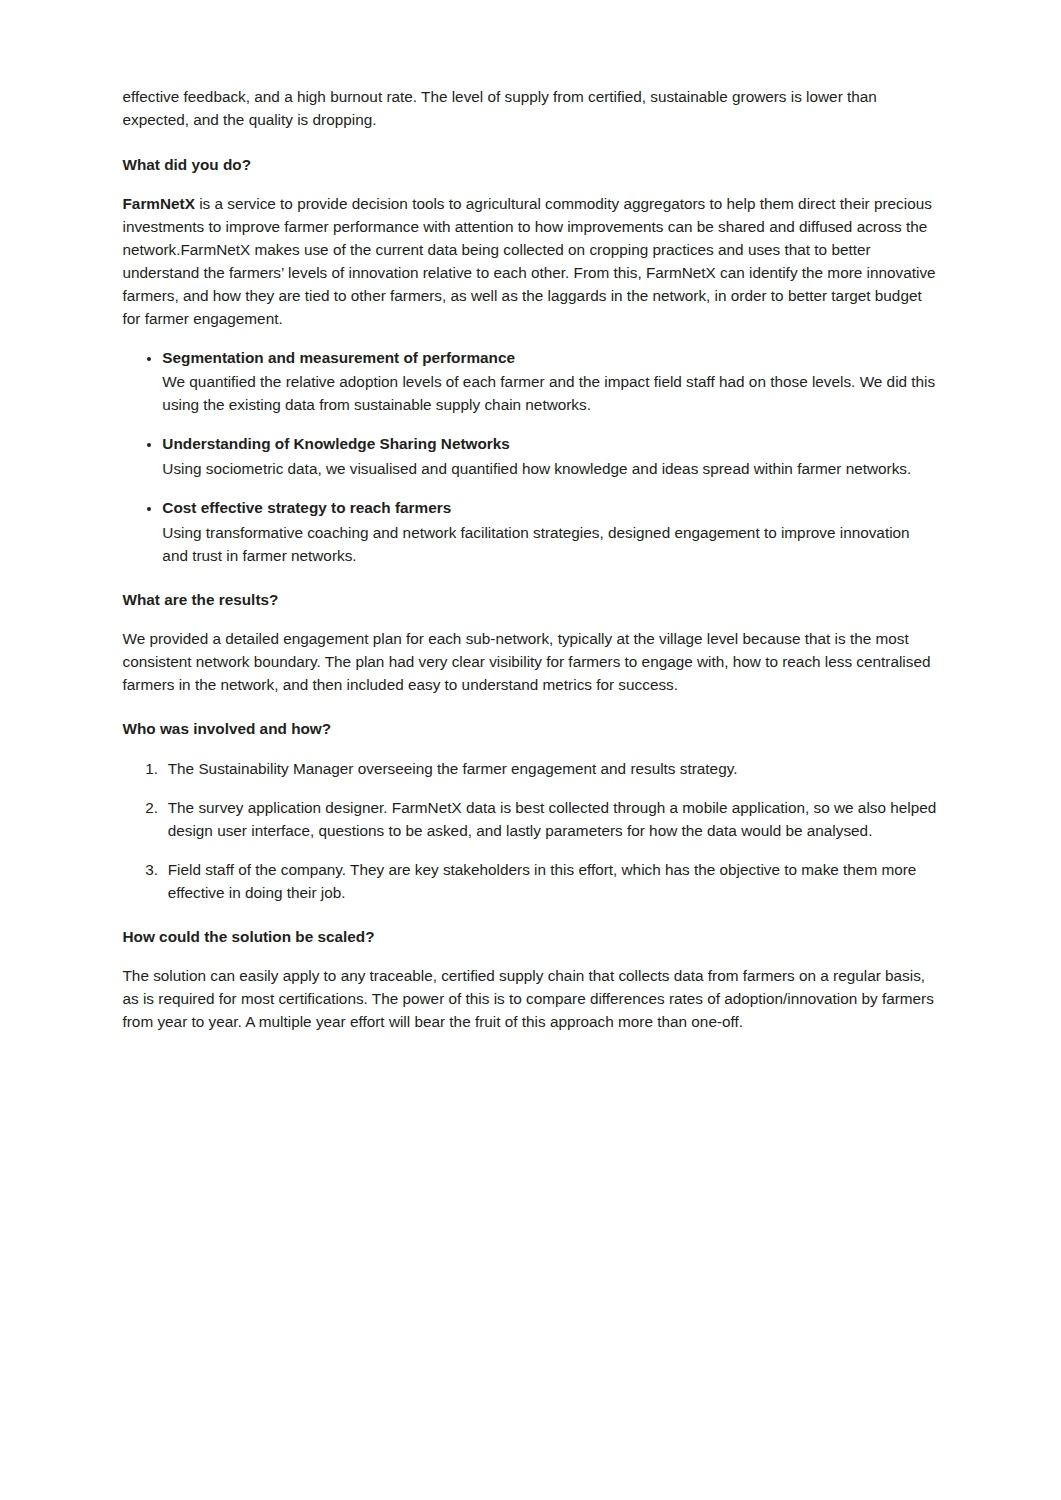effective feedback, and a high burnout rate. The level of supply from certified, sustainable growers is lower than expected, and the quality is dropping.
What did you do?
FarmNetX is a service to provide decision tools to agricultural commodity aggregators to help them direct their precious investments to improve farmer performance with attention to how improvements can be shared and diffused across the network.FarmNetX makes use of the current data being collected on cropping practices and uses that to better understand the farmers’ levels of innovation relative to each other. From this, FarmNetX can identify the more innovative farmers, and how they are tied to other farmers, as well as the laggards in the network, in order to better target budget for farmer engagement.
Segmentation and measurement of performance We quantified the relative adoption levels of each farmer and the impact field staff had on those levels. We did this using the existing data from sustainable supply chain networks.
Understanding of Knowledge Sharing Networks Using sociometric data, we visualised and quantified how knowledge and ideas spread within farmer networks.
Cost effective strategy to reach farmers Using transformative coaching and network facilitation strategies, designed engagement to improve innovation and trust in farmer networks.
What are the results?
We provided a detailed engagement plan for each sub-network, typically at the village level because that is the most consistent network boundary. The plan had very clear visibility for farmers to engage with, how to reach less centralised farmers in the network, and then included easy to understand metrics for success.
Who was involved and how?
The Sustainability Manager overseeing the farmer engagement and results strategy.
The survey application designer. FarmNetX data is best collected through a mobile application, so we also helped design user interface, questions to be asked, and lastly parameters for how the data would be analysed.
Field staff of the company. They are key stakeholders in this effort, which has the objective to make them more effective in doing their job.
How could the solution be scaled?
The solution can easily apply to any traceable, certified supply chain that collects data from farmers on a regular basis, as is required for most certifications. The power of this is to compare differences rates of adoption/innovation by farmers from year to year. A multiple year effort will bear the fruit of this approach more than one-off.